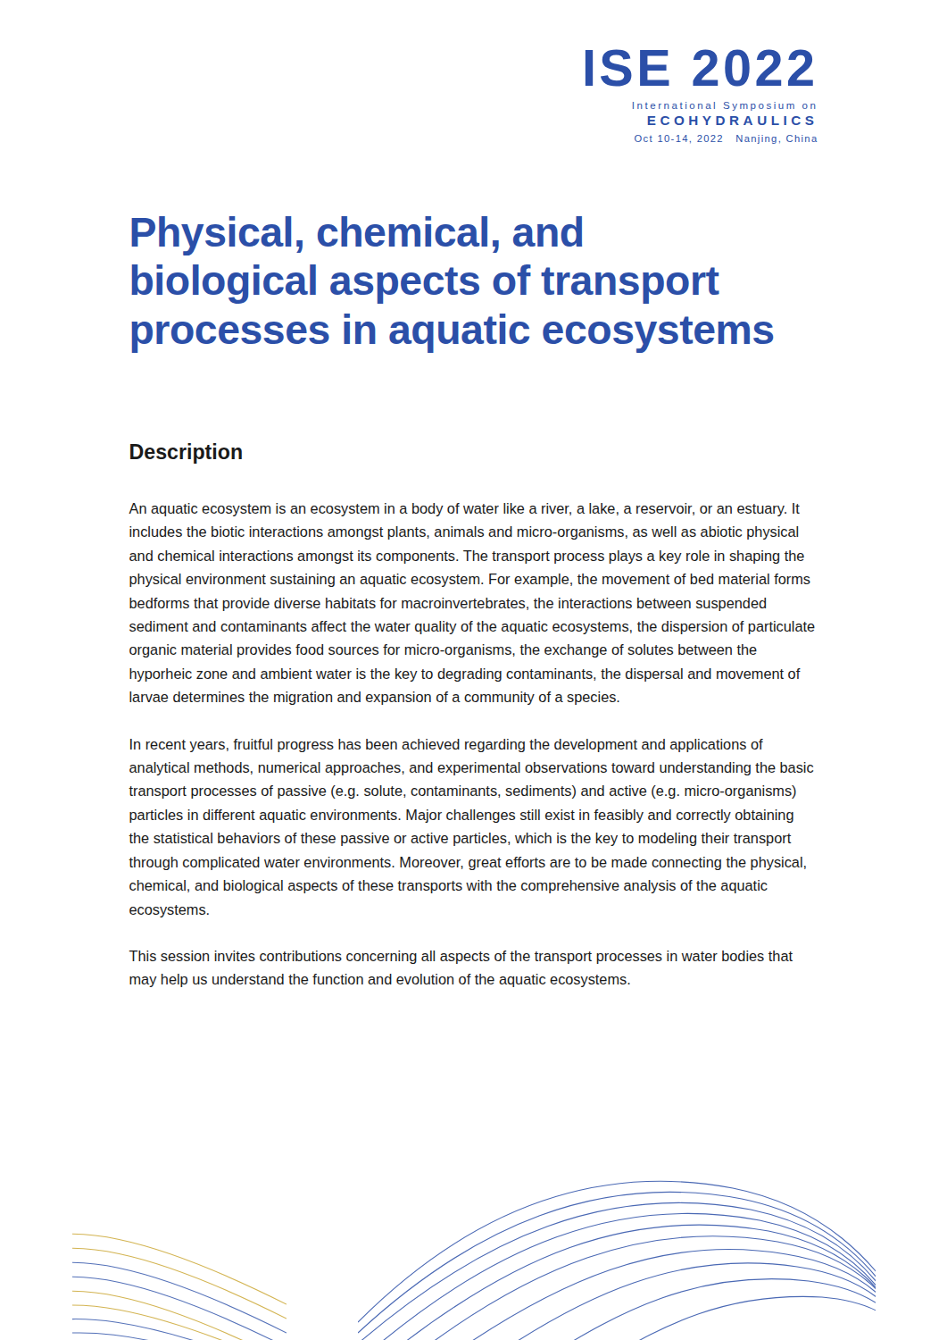ISE 2022
International Symposium on
ECOHYDRAULICS
Oct 10-14, 2022 Nanjing, China
Physical, chemical, and biological aspects of transport processes in aquatic ecosystems
Description
An aquatic ecosystem is an ecosystem in a body of water like a river, a lake, a reservoir, or an estuary. It includes the biotic interactions amongst plants, animals and micro-organisms, as well as abiotic physical and chemical interactions amongst its components. The transport process plays a key role in shaping the physical environment sustaining an aquatic ecosystem. For example, the movement of bed material forms bedforms that provide diverse habitats for macroinvertebrates, the interactions between suspended sediment and contaminants affect the water quality of the aquatic ecosystems, the dispersion of particulate organic material provides food sources for micro-organisms, the exchange of solutes between the hyporheic zone and ambient water is the key to degrading contaminants, the dispersal and movement of larvae determines the migration and expansion of a community of a species.
In recent years, fruitful progress has been achieved regarding the development and applications of analytical methods, numerical approaches, and experimental observations toward understanding the basic transport processes of passive (e.g. solute, contaminants, sediments) and active (e.g. micro-organisms) particles in different aquatic environments. Major challenges still exist in feasibly and correctly obtaining the statistical behaviors of these passive or active particles, which is the key to modeling their transport through complicated water environments. Moreover, great efforts are to be made connecting the physical, chemical, and biological aspects of these transports with the comprehensive analysis of the aquatic ecosystems.
This session invites contributions concerning all aspects of the transport processes in water bodies that may help us understand the function and evolution of the aquatic ecosystems.